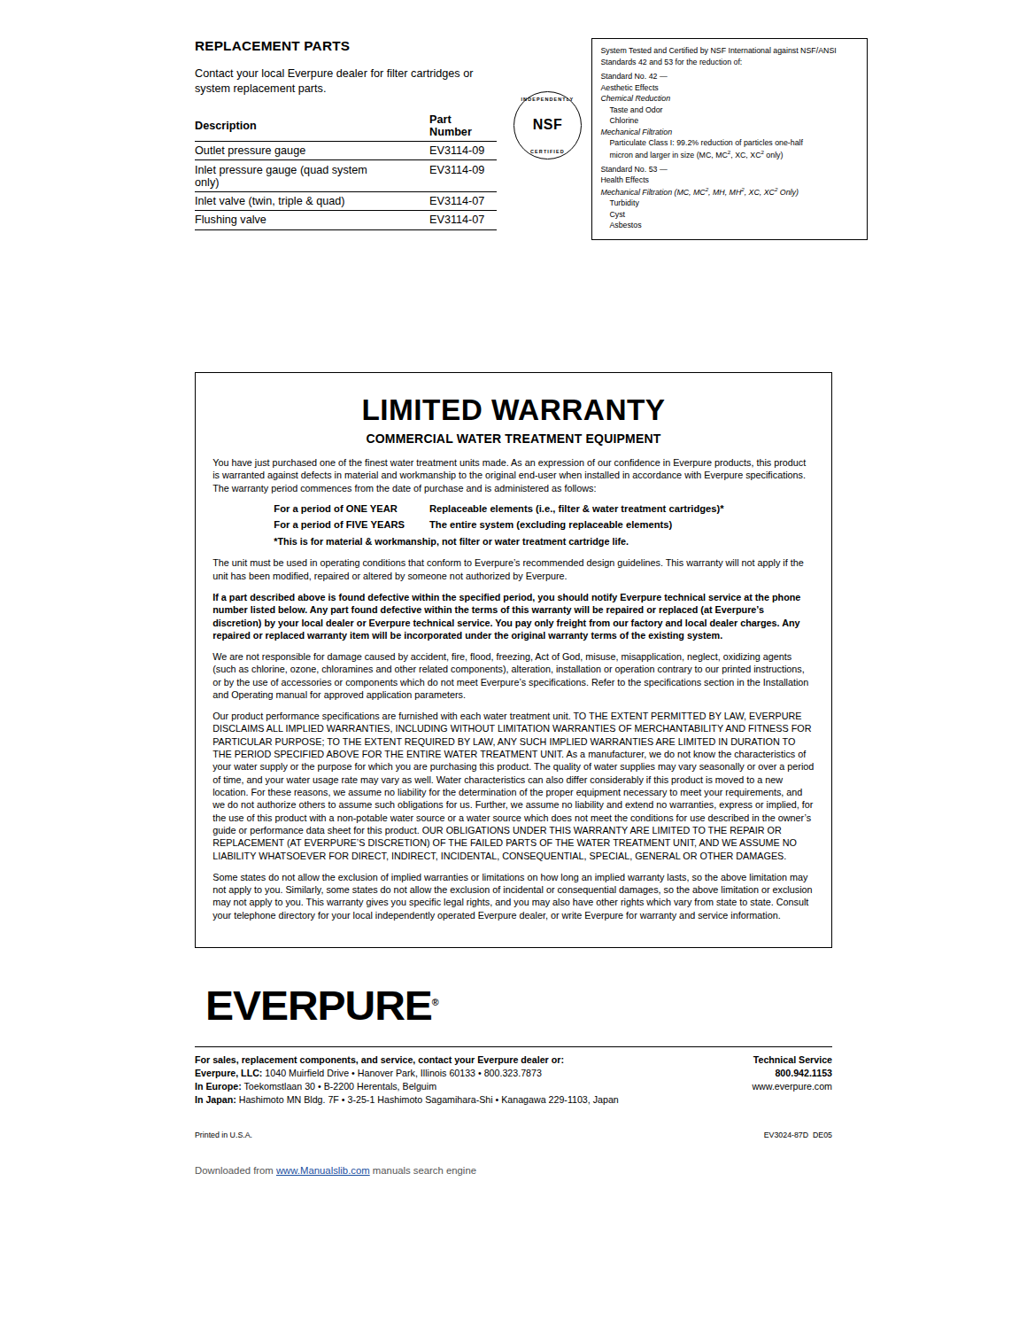REPLACEMENT PARTS
Contact your local Everpure dealer for filter cartridges or system replacement parts.
| Description | Part Number |
| --- | --- |
| Outlet pressure gauge | EV3114-09 |
| Inlet pressure gauge (quad system only) | EV3114-09 |
| Inlet valve (twin, triple & quad) | EV3114-07 |
| Flushing valve | EV3114-07 |
INDEPENDENTLY
NSF
CERTIFIED
System Tested and Certified by NSF International against NSF/ANSI Standards 42 and 53 for the reduction of:
Standard No. 42 —
Aesthetic Effects
Chemical Reduction
Taste and Odor
Chlorine
Mechanical Filtration
Particulate Class I: 99.2% reduction of particles one-half
micron and larger in size (MC, MC2, XC, XC2 only)
Standard No. 53 —
Health Effects
Mechanical Filtration (MC, MC2, MH, MH2, XC, XC2 Only)
Turbidity
Cyst
Asbestos
LIMITED WARRANTY
COMMERCIAL WATER TREATMENT EQUIPMENT
You have just purchased one of the finest water treatment units made. As an expression of our confidence in Everpure products, this product is warranted against defects in material and workmanship to the original end-user when installed in accordance with Everpure specifications. The warranty period commences from the date of purchase and is administered as follows:
For a period of ONE YEAR
Replaceable elements (i.e., filter & water treatment cartridges)*
For a period of FIVE YEARS
The entire system (excluding replaceable elements)
*This is for material & workmanship, not filter or water treatment cartridge life.
The unit must be used in operating conditions that conform to Everpure’s recommended design guidelines. This warranty will not apply if the unit has been modified, repaired or altered by someone not authorized by Everpure.
If a part described above is found defective within the specified period, you should notify Everpure technical service at the phone number listed below. Any part found defective within the terms of this warranty will be repaired or replaced (at Everpure’s discretion) by your local dealer or Everpure technical service. You pay only freight from our factory and local dealer charges. Any repaired or replaced warranty item will be incorporated under the original warranty terms of the existing system.
We are not responsible for damage caused by accident, fire, flood, freezing, Act of God, misuse, misapplication, neglect, oxidizing agents (such as chlorine, ozone, chloramines and other related components), alteration, installation or operation contrary to our printed instructions, or by the use of accessories or components which do not meet Everpure’s specifications. Refer to the specifications section in the Installation and Operating manual for approved application parameters.
Our product performance specifications are furnished with each water treatment unit. TO THE EXTENT PERMITTED BY LAW, EVERPURE DISCLAIMS ALL IMPLIED WARRANTIES, INCLUDING WITHOUT LIMITATION WARRANTIES OF MERCHANTABILITY AND FITNESS FOR PARTICULAR PURPOSE; TO THE EXTENT REQUIRED BY LAW, ANY SUCH IMPLIED WARRANTIES ARE LIMITED IN DURATION TO THE PERIOD SPECIFIED ABOVE FOR THE ENTIRE WATER TREATMENT UNIT. As a manufacturer, we do not know the characteristics of your water supply or the purpose for which you are purchasing this product. The quality of water supplies may vary seasonally or over a period of time, and your water usage rate may vary as well. Water characteristics can also differ considerably if this product is moved to a new location. For these reasons, we assume no liability for the determination of the proper equipment necessary to meet your requirements, and we do not authorize others to assume such obligations for us. Further, we assume no liability and extend no warranties, express or implied, for the use of this product with a non-potable water source or a water source which does not meet the conditions for use described in the owner’s guide or performance data sheet for this product. OUR OBLIGATIONS UNDER THIS WARRANTY ARE LIMITED TO THE REPAIR OR REPLACEMENT (AT EVERPURE’S DISCRETION) OF THE FAILED PARTS OF THE WATER TREATMENT UNIT, AND WE ASSUME NO LIABILITY WHATSOEVER FOR DIRECT, INDIRECT, INCIDENTAL, CONSEQUENTIAL, SPECIAL, GENERAL OR OTHER DAMAGES.
Some states do not allow the exclusion of implied warranties or limitations on how long an implied warranty lasts, so the above limitation may not apply to you. Similarly, some states do not allow the exclusion of incidental or consequential damages, so the above limitation or exclusion may not apply to you. This warranty gives you specific legal rights, and you may also have other rights which vary from state to state. Consult your telephone directory for your local independently operated Everpure dealer, or write Everpure for warranty and service information.
EVERPURE®
For sales, replacement components, and service, contact your Everpure dealer or:
Everpure, LLC: 1040 Muirfield Drive • Hanover Park, Illinois 60133 • 800.323.7873
In Europe: Toekomstlaan 30 • B-2200 Herentals, Belguim
In Japan: Hashimoto MN Bldg. 7F • 3-25-1 Hashimoto Sagamihara-Shi • Kanagawa 229-1103, Japan
Technical Service
800.942.1153
www.everpure.com
Printed in U.S.A.
EV3024-87D DE05
Downloaded from www.Manualslib.com manuals search engine